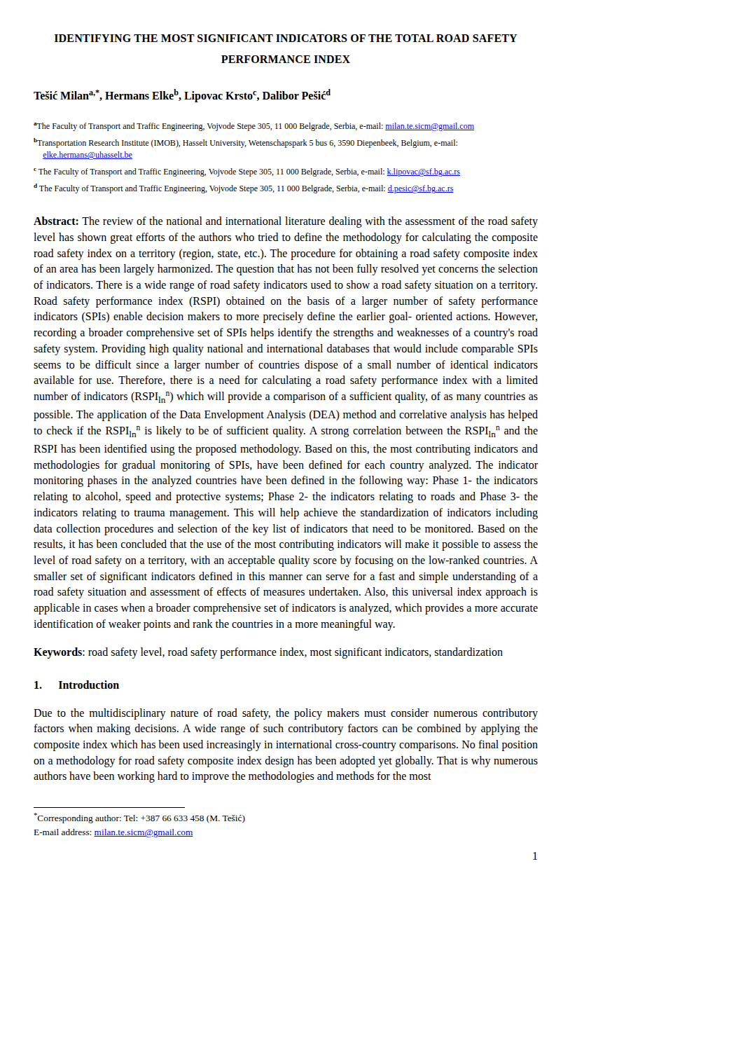Identifying the Most Significant Indicators of the Total Road Safety Performance Index
Tešić Milana,*, Hermans Elkeb, Lipovac Krstoc, Dalibor Pešićd
aThe Faculty of Transport and Traffic Engineering, Vojvode Stepe 305, 11 000 Belgrade, Serbia, e-mail: milan.te.sicm@gmail.com
bTransportation Research Institute (IMOB), Hasselt University, Wetenschapspark 5 bus 6, 3590 Diepenbeek, Belgium, e-mail: elke.hermans@uhasselt.be
c The Faculty of Transport and Traffic Engineering, Vojvode Stepe 305, 11 000 Belgrade, Serbia, e-mail: k.lipovac@sf.bg.ac.rs
d The Faculty of Transport and Traffic Engineering, Vojvode Stepe 305, 11 000 Belgrade, Serbia, e-mail: d.pesic@sf.bg.ac.rs
Abstract: The review of the national and international literature dealing with the assessment of the road safety level has shown great efforts of the authors who tried to define the methodology for calculating the composite road safety index on a territory (region, state, etc.). The procedure for obtaining a road safety composite index of an area has been largely harmonized. The question that has not been fully resolved yet concerns the selection of indicators. There is a wide range of road safety indicators used to show a road safety situation on a territory. Road safety performance index (RSPI) obtained on the basis of a larger number of safety performance indicators (SPIs) enable decision makers to more precisely define the earlier goal- oriented actions. However, recording a broader comprehensive set of SPIs helps identify the strengths and weaknesses of a country's road safety system. Providing high quality national and international databases that would include comparable SPIs seems to be difficult since a larger number of countries dispose of a small number of identical indicators available for use. Therefore, there is a need for calculating a road safety performance index with a limited number of indicators (RSPIlnn) which will provide a comparison of a sufficient quality, of as many countries as possible. The application of the Data Envelopment Analysis (DEA) method and correlative analysis has helped to check if the RSPIlnn is likely to be of sufficient quality. A strong correlation between the RSPIlnn and the RSPI has been identified using the proposed methodology. Based on this, the most contributing indicators and methodologies for gradual monitoring of SPIs, have been defined for each country analyzed. The indicator monitoring phases in the analyzed countries have been defined in the following way: Phase 1- the indicators relating to alcohol, speed and protective systems; Phase 2- the indicators relating to roads and Phase 3- the indicators relating to trauma management. This will help achieve the standardization of indicators including data collection procedures and selection of the key list of indicators that need to be monitored. Based on the results, it has been concluded that the use of the most contributing indicators will make it possible to assess the level of road safety on a territory, with an acceptable quality score by focusing on the low-ranked countries. A smaller set of significant indicators defined in this manner can serve for a fast and simple understanding of a road safety situation and assessment of effects of measures undertaken. Also, this universal index approach is applicable in cases when a broader comprehensive set of indicators is analyzed, which provides a more accurate identification of weaker points and rank the countries in a more meaningful way.
Keywords: road safety level, road safety performance index, most significant indicators, standardization
1. Introduction
Due to the multidisciplinary nature of road safety, the policy makers must consider numerous contributory factors when making decisions. A wide range of such contributory factors can be combined by applying the composite index which has been used increasingly in international cross-country comparisons. No final position on a methodology for road safety composite index design has been adopted yet globally. That is why numerous authors have been working hard to improve the methodologies and methods for the most
*Corresponding author: Tel: +387 66 633 458 (M. Tešić)
E-mail address: milan.te.sicm@gmail.com
1